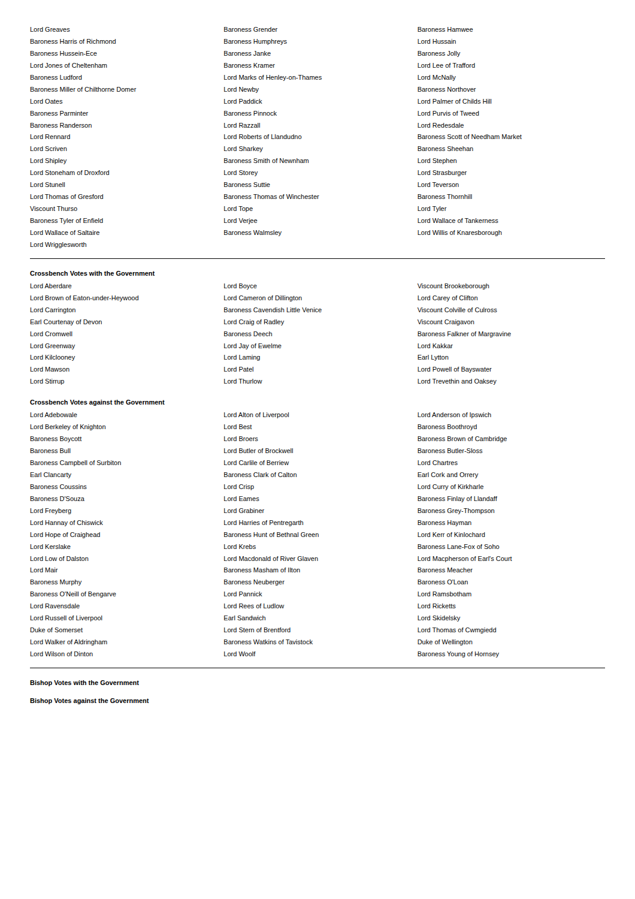Lord Greaves
Baroness Grender
Baroness Hamwee
Baroness Harris of Richmond
Baroness Humphreys
Lord Hussain
Baroness Hussein-Ece
Baroness Janke
Baroness Jolly
Lord Jones of Cheltenham
Baroness Kramer
Lord Lee of Trafford
Baroness Ludford
Lord Marks of Henley-on-Thames
Lord McNally
Baroness Miller of Chilthorne Domer
Lord Newby
Baroness Northover
Lord Oates
Lord Paddick
Lord Palmer of Childs Hill
Baroness Parminter
Baroness Pinnock
Lord Purvis of Tweed
Baroness Randerson
Lord Razzall
Lord Redesdale
Lord Rennard
Lord Roberts of Llandudno
Baroness Scott of Needham Market
Lord Scriven
Lord Sharkey
Baroness Sheehan
Lord Shipley
Baroness Smith of Newnham
Lord Stephen
Lord Stoneham of Droxford
Lord Storey
Lord Strasburger
Lord Stunell
Baroness Suttie
Lord Teverson
Lord Thomas of Gresford
Baroness Thomas of Winchester
Baroness Thornhill
Viscount Thurso
Lord Tope
Lord Tyler
Baroness Tyler of Enfield
Lord Verjee
Lord Wallace of Tankerness
Lord Wallace of Saltaire
Baroness Walmsley
Lord Willis of Knaresborough
Lord Wrigglesworth
Crossbench Votes with the Government
Lord Aberdare
Lord Boyce
Viscount Brookeborough
Lord Brown of Eaton-under-Heywood
Lord Cameron of Dillington
Lord Carey of Clifton
Lord Carrington
Baroness Cavendish Little Venice
Viscount Colville of Culross
Earl Courtenay of Devon
Lord Craig of Radley
Viscount Craigavon
Lord Cromwell
Baroness Deech
Baroness Falkner of Margravine
Lord Greenway
Lord Jay of Ewelme
Lord Kakkar
Lord Kilclooney
Lord Laming
Earl Lytton
Lord Mawson
Lord Patel
Lord Powell of Bayswater
Lord Stirrup
Lord Thurlow
Lord Trevethin and Oaksey
Crossbench Votes against the Government
Lord Adebowale
Lord Alton of Liverpool
Lord Anderson of Ipswich
Lord Berkeley of Knighton
Lord Best
Baroness Boothroyd
Baroness Boycott
Lord Broers
Baroness Brown of Cambridge
Baroness Bull
Lord Butler of Brockwell
Baroness Butler-Sloss
Baroness Campbell of Surbiton
Lord Carlile of Berriew
Lord Chartres
Earl Clancarty
Baroness Clark of Calton
Earl Cork and Orrery
Baroness Coussins
Lord Crisp
Lord Curry of Kirkharle
Baroness D'Souza
Lord Eames
Baroness Finlay of Llandaff
Lord Freyberg
Lord Grabiner
Baroness Grey-Thompson
Lord Hannay of Chiswick
Lord Harries of Pentregarth
Baroness Hayman
Lord Hope of Craighead
Baroness Hunt of Bethnal Green
Lord Kerr of Kinlochard
Lord Kerslake
Lord Krebs
Baroness Lane-Fox of Soho
Lord Low of Dalston
Lord Macdonald of River Glaven
Lord Macpherson of Earl's Court
Lord Mair
Baroness Masham of Ilton
Baroness Meacher
Baroness Murphy
Baroness Neuberger
Baroness O'Loan
Baroness O'Neill of Bengarve
Lord Pannick
Lord Ramsbotham
Lord Ravensdale
Lord Rees of Ludlow
Lord Ricketts
Lord Russell of Liverpool
Earl Sandwich
Lord Skidelsky
Duke of Somerset
Lord Stern of Brentford
Lord Thomas of Cwmgiedd
Lord Walker of Aldringham
Baroness Watkins of Tavistock
Duke of Wellington
Lord Wilson of Dinton
Lord Woolf
Baroness Young of Hornsey
Bishop Votes with the Government
Bishop Votes against the Government